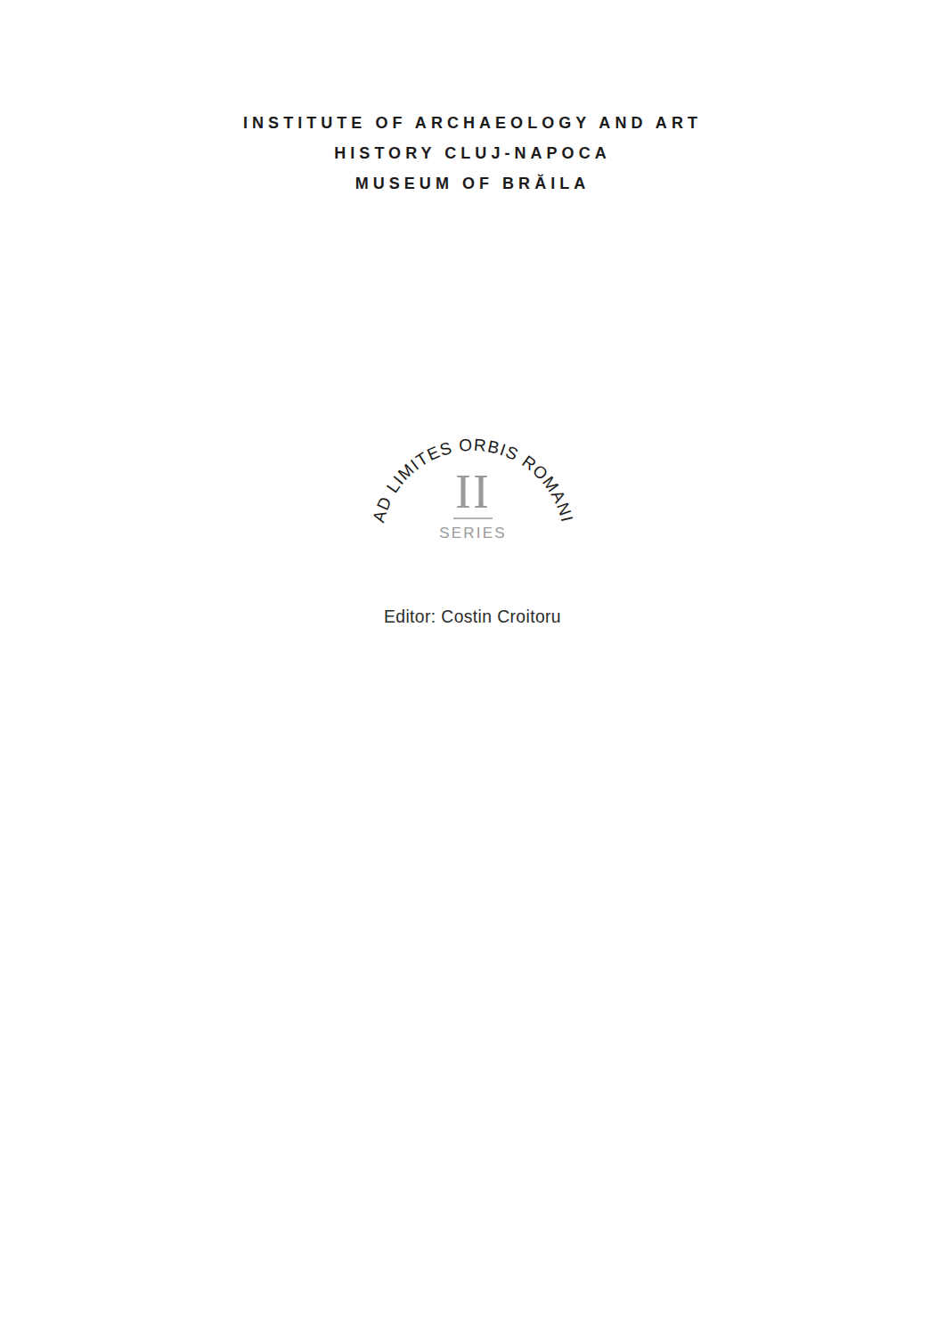Institute of Archaeology and Art History Cluj-Napoca Museum of Brăila
AD LIMITES ORBIS ROMANI II SERIES
Editor: Costin Croitoru